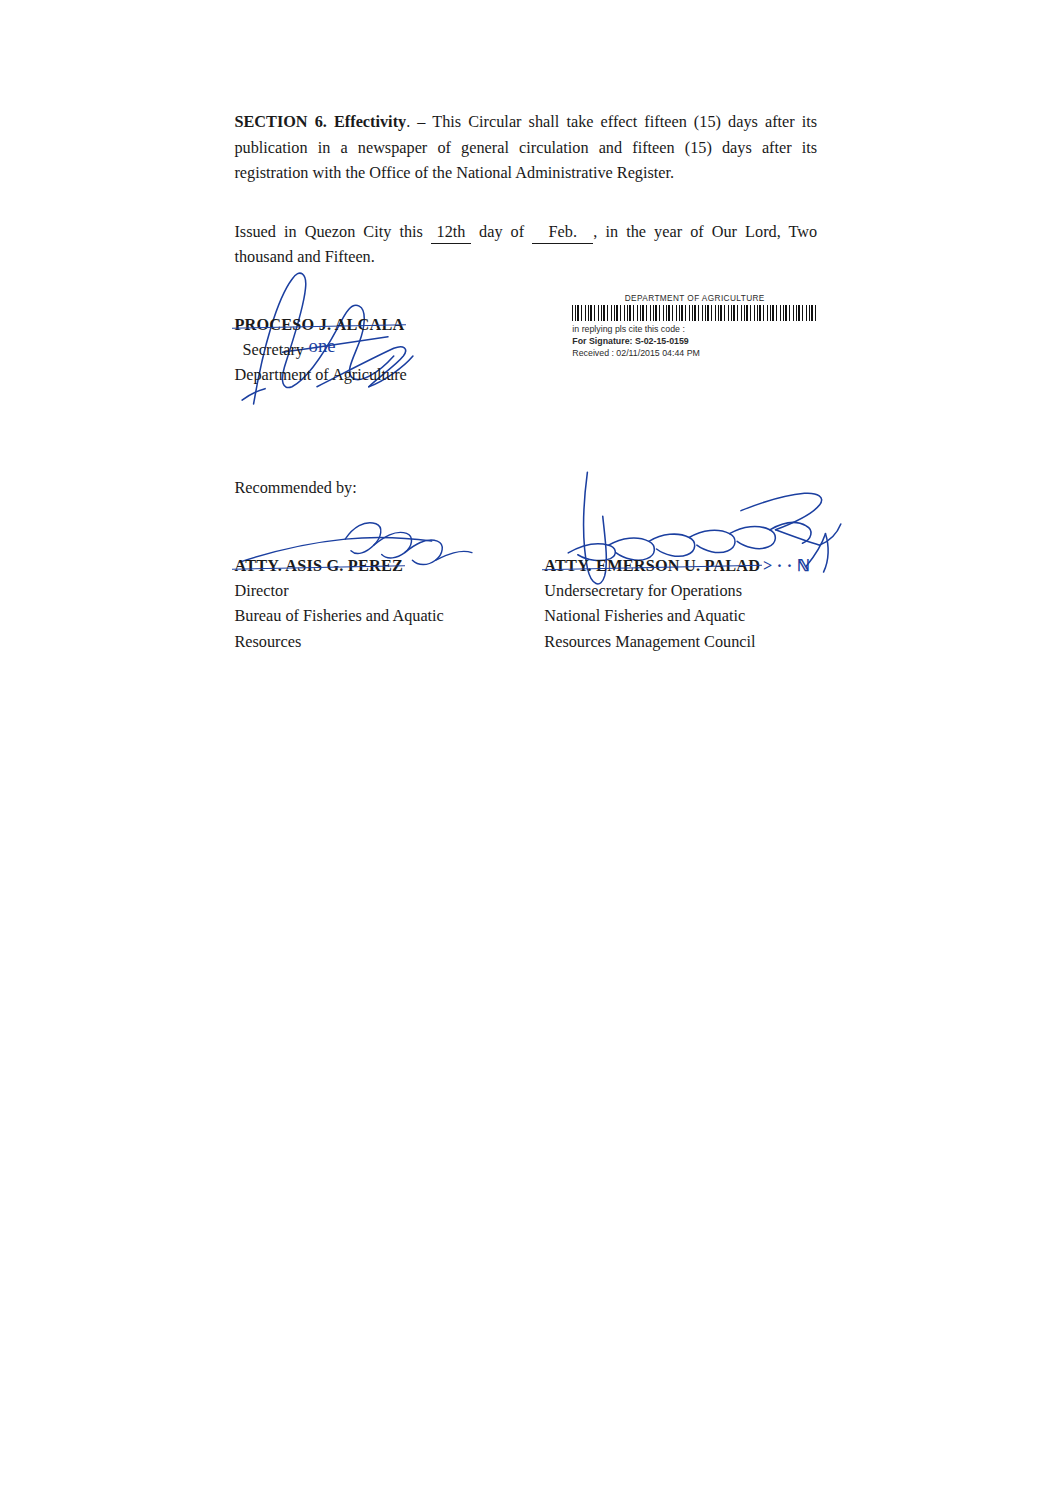SECTION 6. Effectivity. – This Circular shall take effect fifteen (15) days after its publication in a newspaper of general circulation and fifteen (15) days after its registration with the Office of the National Administrative Register.
Issued in Quezon City this 12th day of Feb., in the year of Our Lord, Two thousand and Fifteen.
DEPARTMENT OF AGRICULTURE
in replying pls cite this code :
For Signature: S-02-15-0159
Received : 02/11/2015 04:44 PM
PROCESO J. ALCALA
Secretary one
Department of Agriculture
Recommended by:
ATTY. ASIS G. PEREZ
Director
Bureau of Fisheries and Aquatic Resources
ATTY. EMERSON U. PALAD> · · ℕ
Undersecretary for Operations
National Fisheries and Aquatic
Resources Management Council